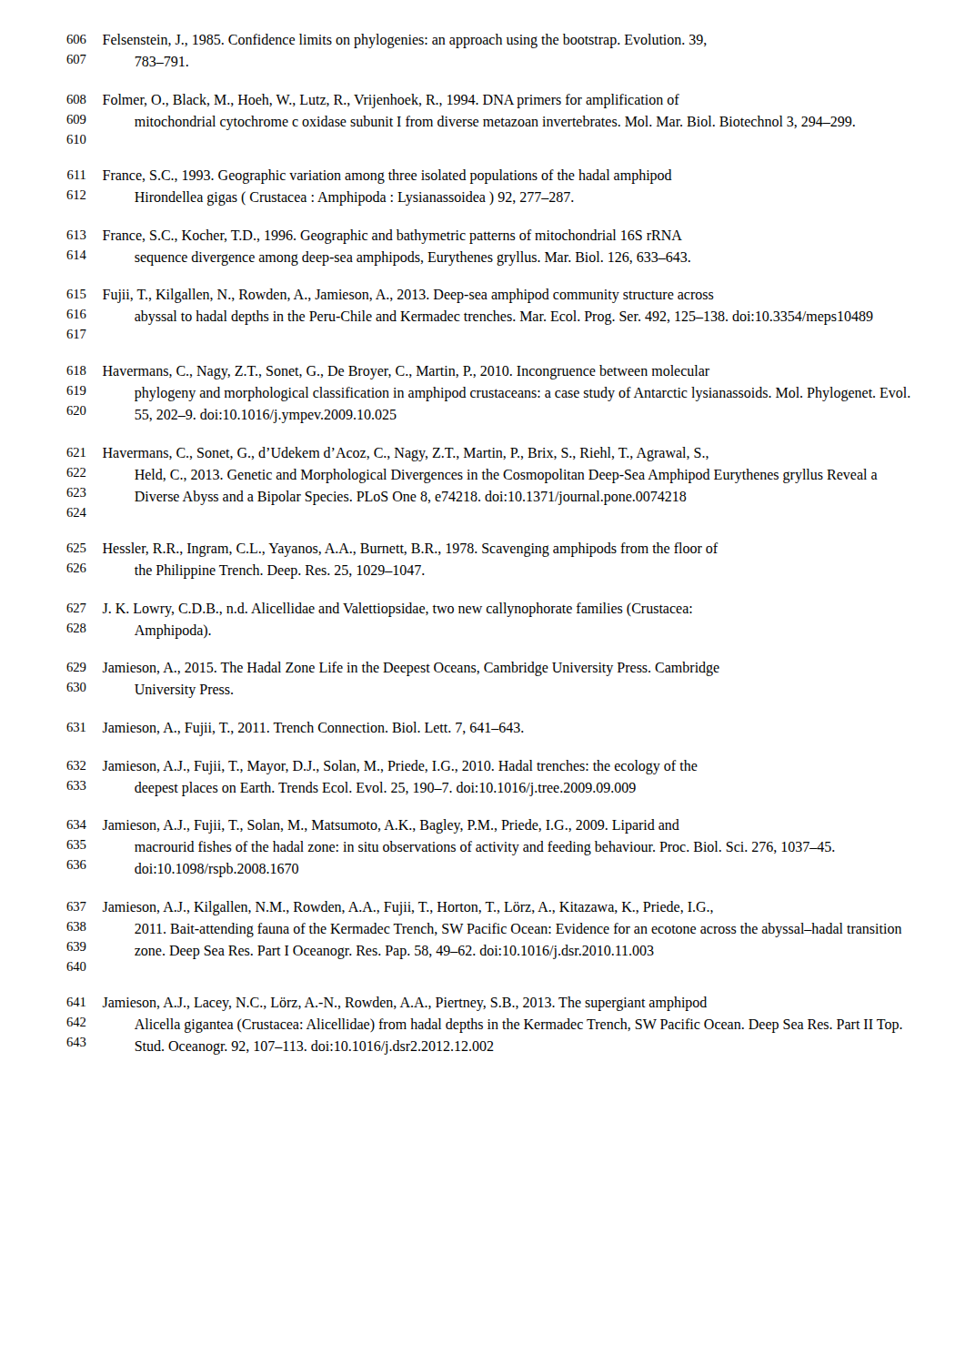606 607 Felsenstein, J., 1985. Confidence limits on phylogenies: an approach using the bootstrap. Evolution. 39, 783–791.
608 609 610 Folmer, O., Black, M., Hoeh, W., Lutz, R., Vrijenhoek, R., 1994. DNA primers for amplification of mitochondrial cytochrome c oxidase subunit I from diverse metazoan invertebrates. Mol. Mar. Biol. Biotechnol 3, 294–299.
611 612 France, S.C., 1993. Geographic variation among three isolated populations of the hadal amphipod Hirondellea gigas ( Crustacea : Amphipoda : Lysianassoidea ) 92, 277–287.
613 614 France, S.C., Kocher, T.D., 1996. Geographic and bathymetric patterns of mitochondrial 16S rRNA sequence divergence among deep-sea amphipods, Eurythenes gryllus. Mar. Biol. 126, 633–643.
615 616 617 Fujii, T., Kilgallen, N., Rowden, A., Jamieson, A., 2013. Deep-sea amphipod community structure across abyssal to hadal depths in the Peru-Chile and Kermadec trenches. Mar. Ecol. Prog. Ser. 492, 125–138. doi:10.3354/meps10489
618 619 620 Havermans, C., Nagy, Z.T., Sonet, G., De Broyer, C., Martin, P., 2010. Incongruence between molecular phylogeny and morphological classification in amphipod crustaceans: a case study of Antarctic lysianassoids. Mol. Phylogenet. Evol. 55, 202–9. doi:10.1016/j.ympev.2009.10.025
621 622 623 624 Havermans, C., Sonet, G., d’Udekem d’Acoz, C., Nagy, Z.T., Martin, P., Brix, S., Riehl, T., Agrawal, S., Held, C., 2013. Genetic and Morphological Divergences in the Cosmopolitan Deep-Sea Amphipod Eurythenes gryllus Reveal a Diverse Abyss and a Bipolar Species. PLoS One 8, e74218. doi:10.1371/journal.pone.0074218
625 626 Hessler, R.R., Ingram, C.L., Yayanos, A.A., Burnett, B.R., 1978. Scavenging amphipods from the floor of the Philippine Trench. Deep. Res. 25, 1029–1047.
627 628 J. K. Lowry, C.D.B., n.d. Alicellidae and Valettiopsidae, two new callynophorate families (Crustacea: Amphipoda).
629 630 Jamieson, A., 2015. The Hadal Zone Life in the Deepest Oceans, Cambridge University Press. Cambridge University Press.
631 Jamieson, A., Fujii, T., 2011. Trench Connection. Biol. Lett. 7, 641–643.
632 633 Jamieson, A.J., Fujii, T., Mayor, D.J., Solan, M., Priede, I.G., 2010. Hadal trenches: the ecology of the deepest places on Earth. Trends Ecol. Evol. 25, 190–7. doi:10.1016/j.tree.2009.09.009
634 635 636 Jamieson, A.J., Fujii, T., Solan, M., Matsumoto, A.K., Bagley, P.M., Priede, I.G., 2009. Liparid and macrourid fishes of the hadal zone: in situ observations of activity and feeding behaviour. Proc. Biol. Sci. 276, 1037–45. doi:10.1098/rspb.2008.1670
637 638 639 640 Jamieson, A.J., Kilgallen, N.M., Rowden, A.A., Fujii, T., Horton, T., Lörz, A., Kitazawa, K., Priede, I.G., 2011. Bait-attending fauna of the Kermadec Trench, SW Pacific Ocean: Evidence for an ecotone across the abyssal–hadal transition zone. Deep Sea Res. Part I Oceanogr. Res. Pap. 58, 49–62. doi:10.1016/j.dsr.2010.11.003
641 642 643 Jamieson, A.J., Lacey, N.C., Lörz, A.-N., Rowden, A.A., Piertney, S.B., 2013. The supergiant amphipod Alicella gigantea (Crustacea: Alicellidae) from hadal depths in the Kermadec Trench, SW Pacific Ocean. Deep Sea Res. Part II Top. Stud. Oceanogr. 92, 107–113. doi:10.1016/j.dsr2.2012.12.002